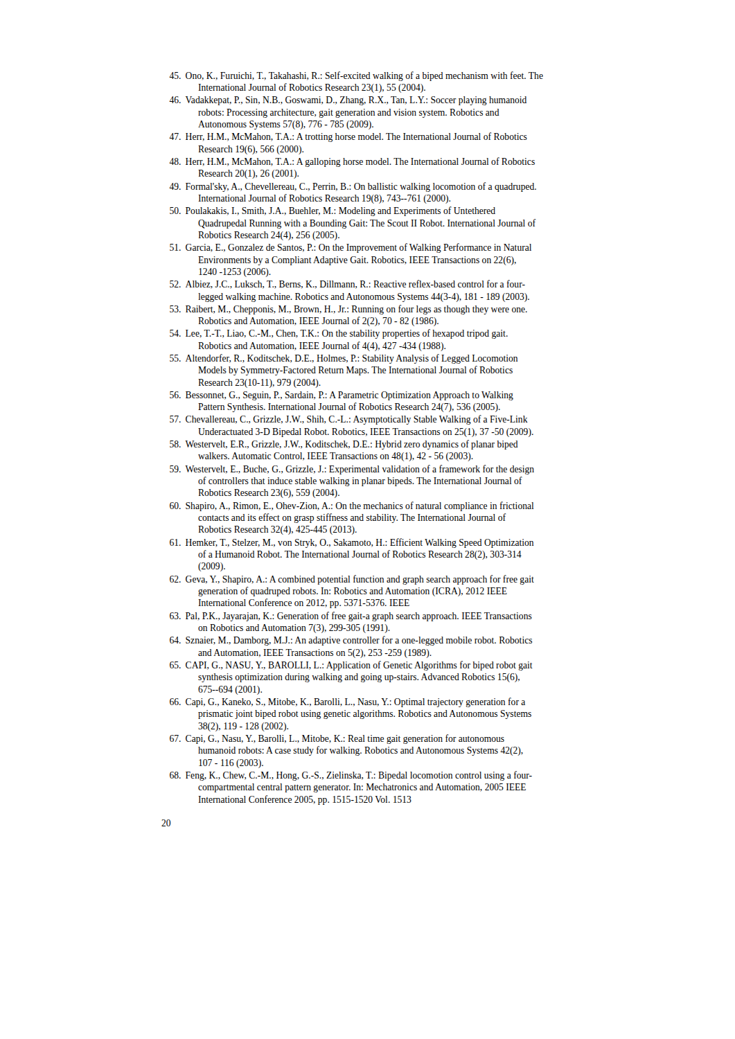45. Ono, K., Furuichi, T., Takahashi, R.: Self-excited walking of a biped mechanism with feet. TheInternational Journal of Robotics Research 23(1), 55 (2004).
46. Vadakkepat, P., Sin, N.B., Goswami, D., Zhang, R.X., Tan, L.Y.: Soccer playing humanoidrobots: Processing architecture, gait generation and vision system. Robotics and Autonomous Systems 57(8), 776 - 785 (2009).
47. Herr, H.M., McMahon, T.A.: A trotting horse model. The International Journal of RoboticsResearch 19(6), 566 (2000).
48. Herr, H.M., McMahon, T.A.: A galloping horse model. The International Journal of RoboticsResearch 20(1), 26 (2001).
49. Formal'sky, A., Chevellereau, C., Perrin, B.: On ballistic walking locomotion of a quadruped.International Journal of Robotics Research 19(8), 743--761 (2000).
50. Poulakakis, I., Smith, J.A., Buehler, M.: Modeling and Experiments of UntetheredQuadrupedal Running with a Bounding Gait: The Scout II Robot. International Journal of Robotics Research 24(4), 256 (2005).
51. Garcia, E., Gonzalez de Santos, P.: On the Improvement of Walking Performance in NaturalEnvironments by a Compliant Adaptive Gait. Robotics, IEEE Transactions on 22(6), 1240 -1253 (2006).
52. Albiez, J.C., Luksch, T., Berns, K., Dillmann, R.: Reactive reflex-based control for a four-legged walking machine. Robotics and Autonomous Systems 44(3-4), 181 - 189 (2003).
53. Raibert, M., Chepponis, M., Brown, H., Jr.: Running on four legs as though they were one.Robotics and Automation, IEEE Journal of 2(2), 70 - 82 (1986).
54. Lee, T.-T., Liao, C.-M., Chen, T.K.: On the stability properties of hexapod tripod gait.Robotics and Automation, IEEE Journal of 4(4), 427 -434 (1988).
55. Altendorfer, R., Koditschek, D.E., Holmes, P.: Stability Analysis of Legged LocomotionModels by Symmetry-Factored Return Maps. The International Journal of Robotics Research 23(10-11), 979 (2004).
56. Bessonnet, G., Seguin, P., Sardain, P.: A Parametric Optimization Approach to WalkingPattern Synthesis. International Journal of Robotics Research 24(7), 536 (2005).
57. Chevallereau, C., Grizzle, J.W., Shih, C.-L.: Asymptotically Stable Walking of a Five-LinkUnderactuated 3-D Bipedal Robot. Robotics, IEEE Transactions on 25(1), 37 -50 (2009).
58. Westervelt, E.R., Grizzle, J.W., Koditschek, D.E.: Hybrid zero dynamics of planar bipedwalkers. Automatic Control, IEEE Transactions on 48(1), 42 - 56 (2003).
59. Westervelt, E., Buche, G., Grizzle, J.: Experimental validation of a framework for the designof controllers that induce stable walking in planar bipeds. The International Journal of Robotics Research 23(6), 559 (2004).
60. Shapiro, A., Rimon, E., Ohev-Zion, A.: On the mechanics of natural compliance in frictionalcontacts and its effect on grasp stiffness and stability. The International Journal of Robotics Research 32(4), 425-445 (2013).
61. Hemker, T., Stelzer, M., von Stryk, O., Sakamoto, H.: Efficient Walking Speed Optimizationof a Humanoid Robot. The International Journal of Robotics Research 28(2), 303-314(2009).
62. Geva, Y., Shapiro, A.: A combined potential function and graph search approach for free gaitgeneration of quadruped robots. In: Robotics and Automation (ICRA), 2012 IEEE International Conference on 2012, pp. 5371-5376. IEEE
63. Pal, P.K., Jayarajan, K.: Generation of free gait-a graph search approach. IEEE Transactionson Robotics and Automation 7(3), 299-305 (1991).
64. Sznaier, M., Damborg, M.J.: An adaptive controller for a one-legged mobile robot. Roboticsand Automation, IEEE Transactions on 5(2), 253 -259 (1989).
65. CAPI, G., NASU, Y., BAROLLI, L.: Application of Genetic Algorithms for biped robot gaitsynthesis optimization during walking and going up-stairs. Advanced Robotics 15(6), 675--694 (2001).
66. Capi, G., Kaneko, S., Mitobe, K., Barolli, L., Nasu, Y.: Optimal trajectory generation for aprismatic joint biped robot using genetic algorithms. Robotics and Autonomous Systems 38(2), 119 - 128 (2002).
67. Capi, G., Nasu, Y., Barolli, L., Mitobe, K.: Real time gait generation for autonomoushumanoid robots: A case study for walking. Robotics and Autonomous Systems 42(2), 107 - 116 (2003).
68. Feng, K., Chew, C.-M., Hong, G.-S., Zielinska, T.: Bipedal locomotion control using a four-compartmental central pattern generator. In: Mechatronics and Automation, 2005 IEEE International Conference 2005, pp. 1515-1520 Vol. 1513
20